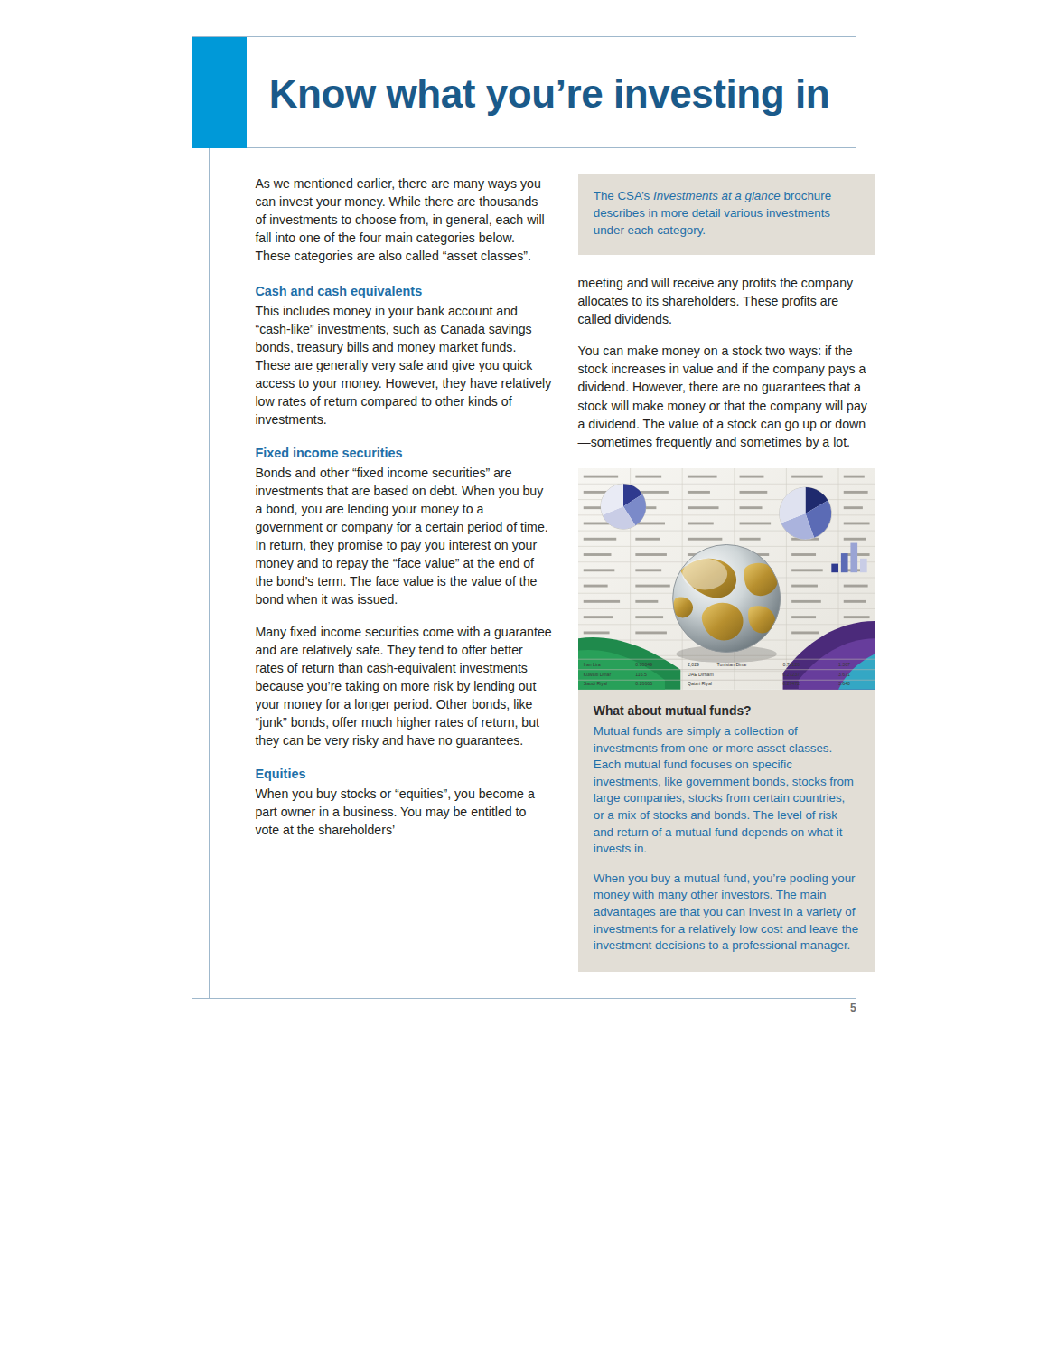Know what you’re investing in
As we mentioned earlier, there are many ways you can invest your money. While there are thousands of investments to choose from, in general, each will fall into one of the four main categories below. These categories are also called “asset classes”.
Cash and cash equivalents
This includes money in your bank account and “cash-like” investments, such as Canada savings bonds, treasury bills and money market funds. These are generally very safe and give you quick access to your money. However, they have relatively low rates of return compared to other kinds of investments.
Fixed income securities
Bonds and other “fixed income securities” are investments that are based on debt. When you buy a bond, you are lending your money to a government or company for a certain period of time. In return, they promise to pay you interest on your money and to repay the “face value” at the end of the bond’s term. The face value is the value of the bond when it was issued.
Many fixed income securities come with a guarantee and are relatively safe. They tend to offer better rates of return than cash-equivalent investments because you’re taking on more risk by lending out your money for a longer period. Other bonds, like “junk” bonds, offer much higher rates of return, but they can be very risky and have no guarantees.
Equities
When you buy stocks or “equities”, you become a part owner in a business. You may be entitled to vote at the shareholders’
The CSA’s Investments at a glance brochure describes in more detail various investments under each category.
meeting and will receive any profits the company allocates to its shareholders. These profits are called dividends.
You can make money on a stock two ways: if the stock increases in value and if the company pays a dividend. However, there are no guarantees that a stock will make money or that the company will pay a dividend. The value of a stock can go up or down—sometimes frequently and sometimes by a lot.
Iran Lira 0.00049 2,029 Tunisian Dinar 0.73126 1.367 Kuwaiti Dinar 116.5 UAE Dirham 0.27237 3.671 Saudi Riyal 0.26666 Qatari Riyal 0.27472 3.640
What about mutual funds?
Mutual funds are simply a collection of investments from one or more asset classes. Each mutual fund focuses on specific investments, like government bonds, stocks from large companies, stocks from certain countries, or a mix of stocks and bonds. The level of risk and return of a mutual fund depends on what it invests in.
When you buy a mutual fund, you’re pooling your money with many other investors. The main advantages are that you can invest in a variety of investments for a relatively low cost and leave the investment decisions to a professional manager.
5